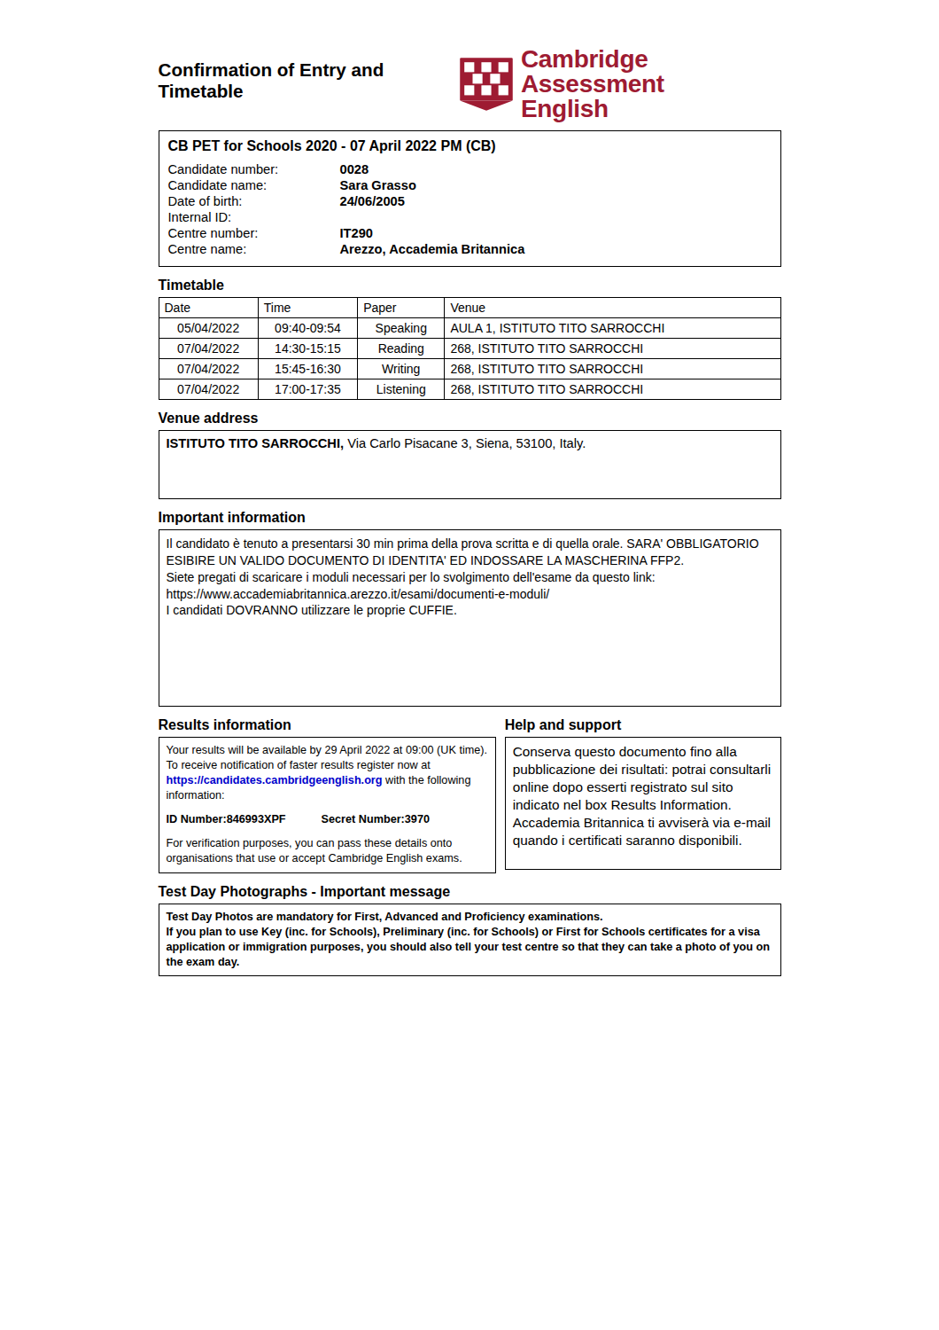Confirmation of Entry and Timetable
Cambridge Assessment English
CB PET for Schools 2020 - 07 April 2022 PM (CB)
| Candidate number: | 0028 |
| Candidate name: | Sara Grasso |
| Date of birth: | 24/06/2005 |
| Internal ID: | |
| Centre number: | IT290 |
| Centre name: | Arezzo, Accademia Britannica |
Timetable
| Date | Time | Paper | Venue |
| --- | --- | --- | --- |
| 05/04/2022 | 09:40-09:54 | Speaking | AULA 1, ISTITUTO TITO SARROCCHI |
| 07/04/2022 | 14:30-15:15 | Reading | 268, ISTITUTO TITO SARROCCHI |
| 07/04/2022 | 15:45-16:30 | Writing | 268, ISTITUTO TITO SARROCCHI |
| 07/04/2022 | 17:00-17:35 | Listening | 268, ISTITUTO TITO SARROCCHI |
Venue address
ISTITUTO TITO SARROCCHI, Via Carlo Pisacane 3, Siena, 53100, Italy.
Important information
Il candidato è tenuto a presentarsi 30 min prima della prova scritta e di quella orale. SARA' OBBLIGATORIO ESIBIRE UN VALIDO DOCUMENTO DI IDENTITA' ED INDOSSARE LA MASCHERINA FFP2.
Siete pregati di scaricare i moduli necessari per lo svolgimento dell'esame da questo link:
https://www.accademiabritannica.arezzo.it/esami/documenti-e-moduli/
I candidati DOVRANNO utilizzare le proprie CUFFIE.
Results information
Your results will be available by 29 April 2022 at 09:00 (UK time). To receive notification of faster results register now at https://candidates.cambridgeenglish.org with the following information:
ID Number:846993XPF Secret Number:3970
For verification purposes, you can pass these details onto organisations that use or accept Cambridge English exams.
Help and support
Conserva questo documento fino alla pubblicazione dei risultati: potrai consultarli online dopo esserti registrato sul sito indicato nel box Results Information. Accademia Britannica ti avviserà via e-mail quando i certificati saranno disponibili.
Test Day Photographs - Important message
Test Day Photos are mandatory for First, Advanced and Proficiency examinations.
If you plan to use Key (inc. for Schools), Preliminary (inc. for Schools) or First for Schools certificates for a visa application or immigration purposes, you should also tell your test centre so that they can take a photo of you on the exam day.